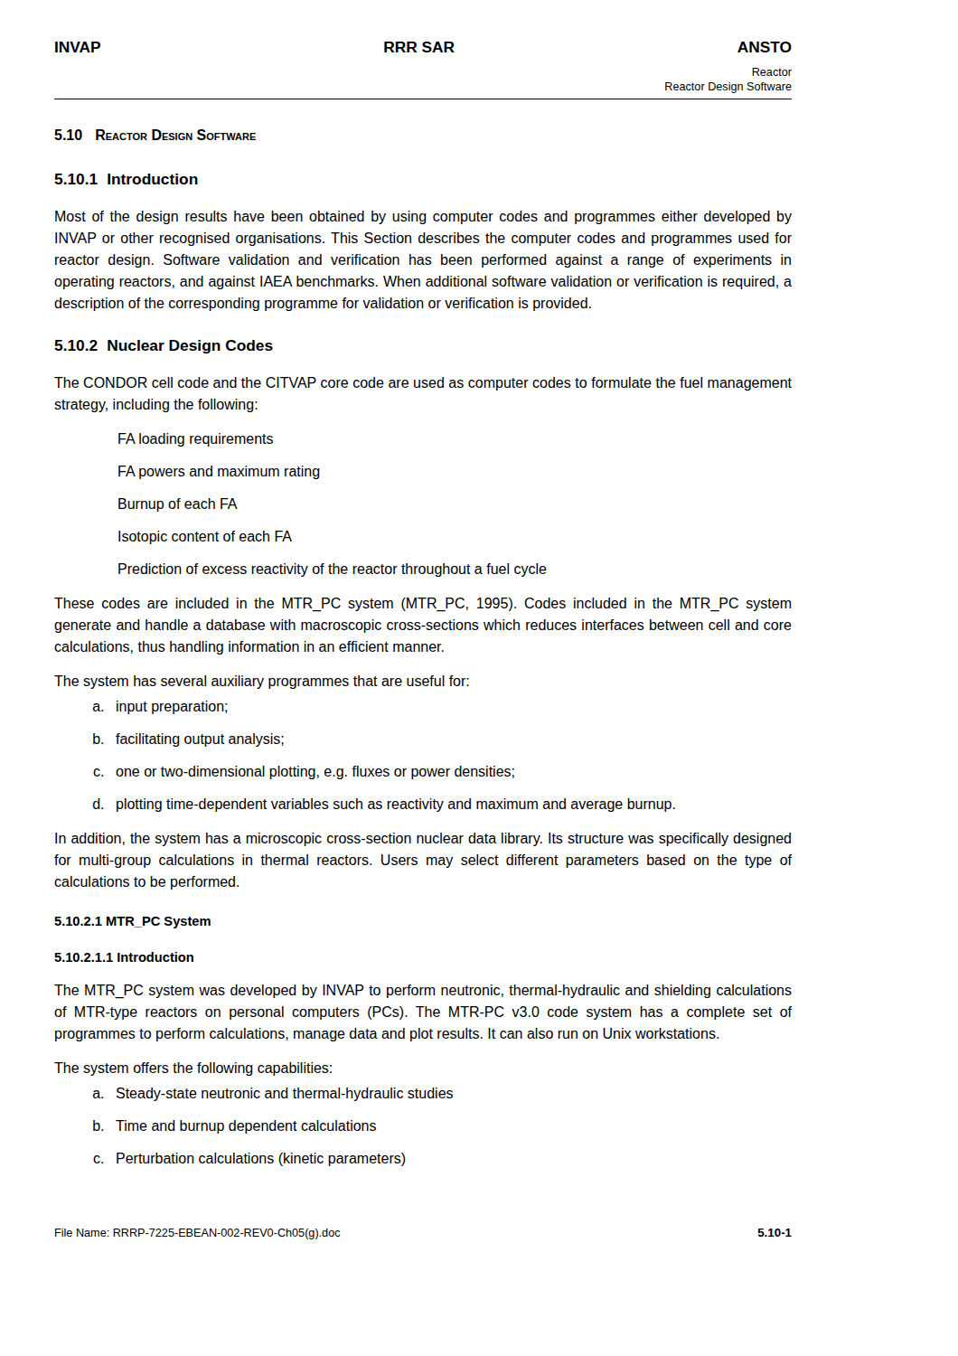INVAP
RRR SAR
ANSTO
Reactor
Reactor Design Software
5.10 Reactor Design Software
5.10.1 Introduction
Most of the design results have been obtained by using computer codes and programmes either developed by INVAP or other recognised organisations. This Section describes the computer codes and programmes used for reactor design. Software validation and verification has been performed against a range of experiments in operating reactors, and against IAEA benchmarks. When additional software validation or verification is required, a description of the corresponding programme for validation or verification is provided.
5.10.2 Nuclear Design Codes
The CONDOR cell code and the CITVAP core code are used as computer codes to formulate the fuel management strategy, including the following:
FA loading requirements
FA powers and maximum rating
Burnup of each FA
Isotopic content of each FA
Prediction of excess reactivity of the reactor throughout a fuel cycle
These codes are included in the MTR_PC system (MTR_PC, 1995). Codes included in the MTR_PC system generate and handle a database with macroscopic cross-sections which reduces interfaces between cell and core calculations, thus handling information in an efficient manner.
The system has several auxiliary programmes that are useful for:
input preparation;
facilitating output analysis;
one or two-dimensional plotting, e.g. fluxes or power densities;
plotting time-dependent variables such as reactivity and maximum and average burnup.
In addition, the system has a microscopic cross-section nuclear data library. Its structure was specifically designed for multi-group calculations in thermal reactors. Users may select different parameters based on the type of calculations to be performed.
5.10.2.1 MTR_PC System
5.10.2.1.1 Introduction
The MTR_PC system was developed by INVAP to perform neutronic, thermal-hydraulic and shielding calculations of MTR-type reactors on personal computers (PCs). The MTR-PC v3.0 code system has a complete set of programmes to perform calculations, manage data and plot results. It can also run on Unix workstations.
The system offers the following capabilities:
Steady-state neutronic and thermal-hydraulic studies
Time and burnup dependent calculations
Perturbation calculations (kinetic parameters)
File Name: RRRP-7225-EBEAN-002-REV0-Ch05(g).doc
5.10-1